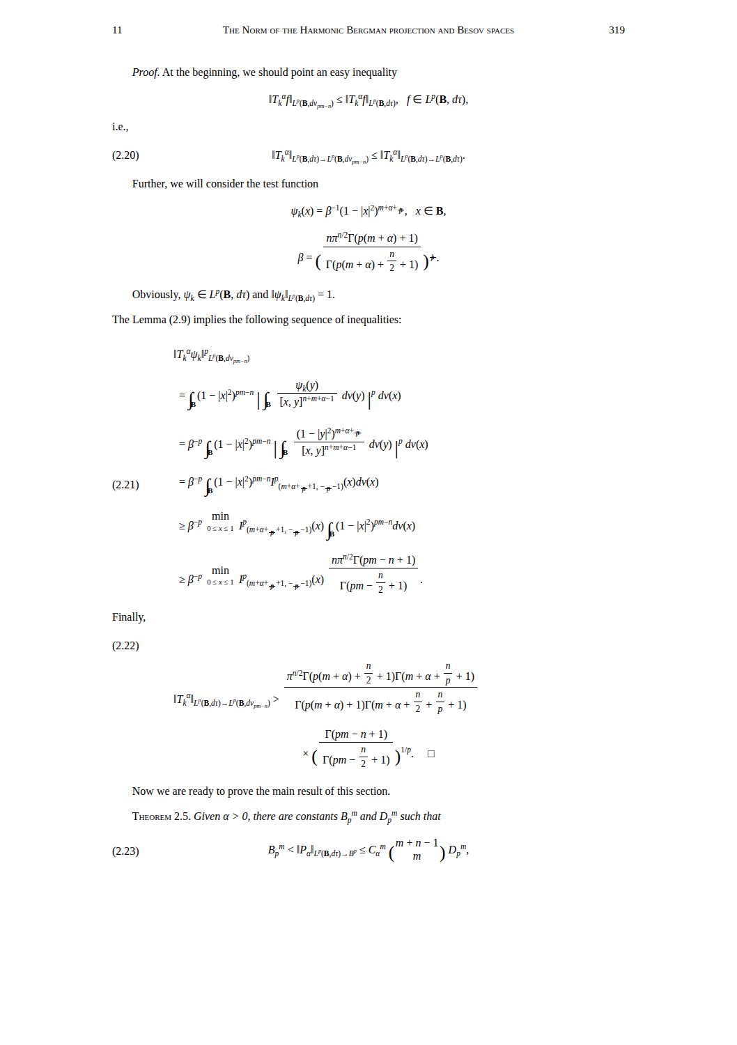11
The Norm of the Harmonic Bergman projection and Besov spaces
319
Proof. At the beginning, we should point an easy inequality
‖Tkαf‖Lp(B,dvpm−n) ≤ ‖Tkαf‖Lp(B,dτ), f ∈ Lp(B, dτ),
i.e.,
(2.20)
‖Tkα‖Lp(B,dτ)→Lp(B,dvpm−n) ≤ ‖Tkα‖Lp(B,dτ)→Lp(B,dτ).
Further, we will consider the test function
ψk(x) = β−1(1 − |x|2)m+α+np, x ∈ B,
β = ( nπn/2Γ(p(m + α) + 1) Γ(p(m + α) + n 2 + 1) )1 p.
Obviously, ψk ∈ Lp(B, dτ) and ‖ψk‖Lp(B,dτ) = 1.
The Lemma (2.9) implies the following sequence of inequalities:
‖Tkαψk‖pLp(B,dvpm−n)
= ∫B(1 − |x|2)pm−n | ∫B ψk(y) [x, y]n+m+α−1 dv(y) |p dv(x)
= β−p ∫B(1 − |x|2)pm−n | ∫B (1 − |y|2)m+α+np [x, y]n+m+α−1 dv(y) |p dv(x)
(2.21)
= β−p ∫B(1 − |x|2)pm−nIp(m+α+np+1, −np−1)(x)dv(x)
≥ β−p min 0 ≤ x ≤ 1 Ip(m+α+np+1, −np−1)(x) ∫B(1 − |x|2)pm−ndv(x)
≥ β−p min 0 ≤ x ≤ 1 Ip(m+α+np+1, −np−1)(x) nπn/2Γ(pm − n + 1) Γ(pm − n 2 + 1) .
Finally,
(2.22)
‖Tkα‖Lp(B,dτ)→Lp(B,dvpm−n) > πn/2Γ(p(m + α) + n 2 + 1)Γ(m + α + np + 1) Γ(p(m + α) + 1)Γ(m + α + n 2 + np + 1)
× ( Γ(pm − n + 1) Γ(pm − n 2 + 1) )1/p. □
Now we are ready to prove the main result of this section.
Theorem 2.5. Given α > 0, there are constants Bpm and Dpm such that
(2.23)
Bpm < ‖Pα‖Lp(B,dτ)→Bp ≤ Cαm (m + n − 1 m) Dpm,